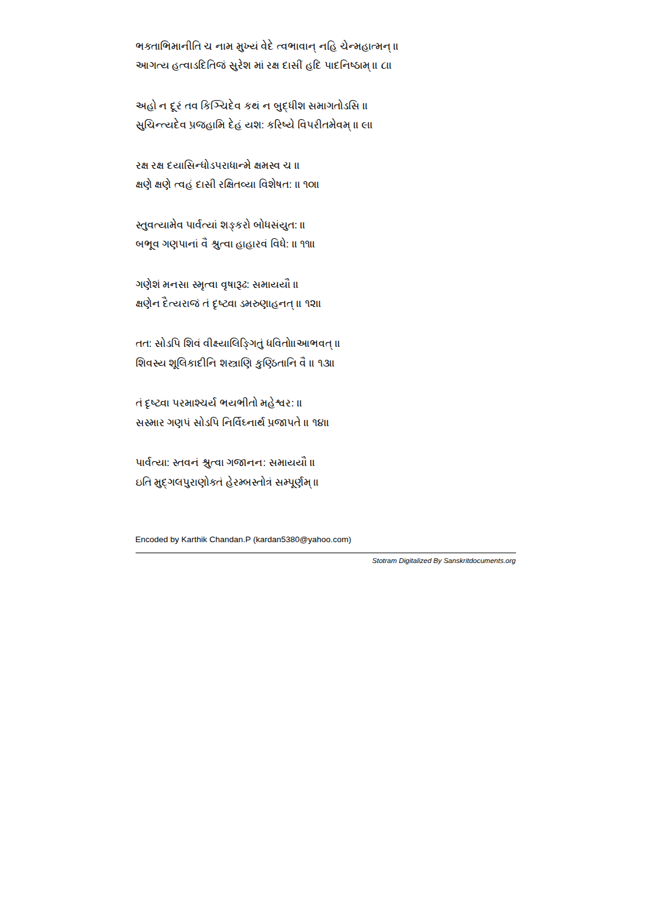ભક્તાભિમાનીતિ ચ નામ મુખ્યં વેદે ત્વભાવાન્ નહિ ચેન્મહાત્મન્ ॥ આગત્ય હત્વાડદિતિજં સુરેશ માં રક્ષ દાસીં હદિ પાદનિષ્ઠામ્ ॥ ૮॥
અહો ન દૂરં તવ કિઞ્ચિદેવ કથં ન બુદ્ધીશ સમાગતોડસિ ॥ સુચિન્ત્યદેવ પ્રજહામિ દેહં યશ: કરિષ્યે વિપરીતમેવમ્ ॥ ૯॥
રક્ષ રક્ષ દયાસિન્ધોડપરાધાન્મે ક્ષમસ્વ ચ ॥ ક્ષણે ક્ષણે ત્વહં દાસી રક્ષિતવ્યા વિશેષત: ॥ ૧૦॥
સ્તુવત્યામેવ પાર્વત્યાં શઙ્કરો બોધસંયુત: ॥ બભૂવ ગણપાનાં વૈ શ્રુત્વા હાહારવં વિધે: ॥ ૧૧॥
ગણેશં મનસા સ્મૃત્વા વૃષારૂઢ: સમાયયૌ ॥ ક્ષણેન દૈત્યરાજં તં દૃષ્ટ્વા ડમરુણાહનત્ ॥ ૧૨॥
તત: સોડપિ શિવં વીક્ષ્યાલિઙ્ગિતું ધવિતો॥આભવત્ ॥ શિવસ્ય શૂલિકાદીનિ શસ્ત્રાણિ કુણ્ઠિતાનિ વૈ ॥ ૧૩॥
તં દૃષ્ટ્વા પરમાશ્ચર્ય ભયભીતો મહેશ્વર: ॥ સસ્માર ગણપં સોડપિ નિર્વિઘ્નાર્થ પ્રજાપતે ॥ ૧૪॥
પાર્વત્યા: સ્તવનં શ્રુત્વા ગજાનન: સમાયયૌ ॥ ઇતિ મુદ્ગલપુરાણોક્તં હેરમ્બસ્તોત્રં સમ્પૂર્ણમ્ ॥
Encoded by Karthik Chandan.P (kardan5380@yahoo.com)
Stotram Digitalized By Sanskritdocuments.org